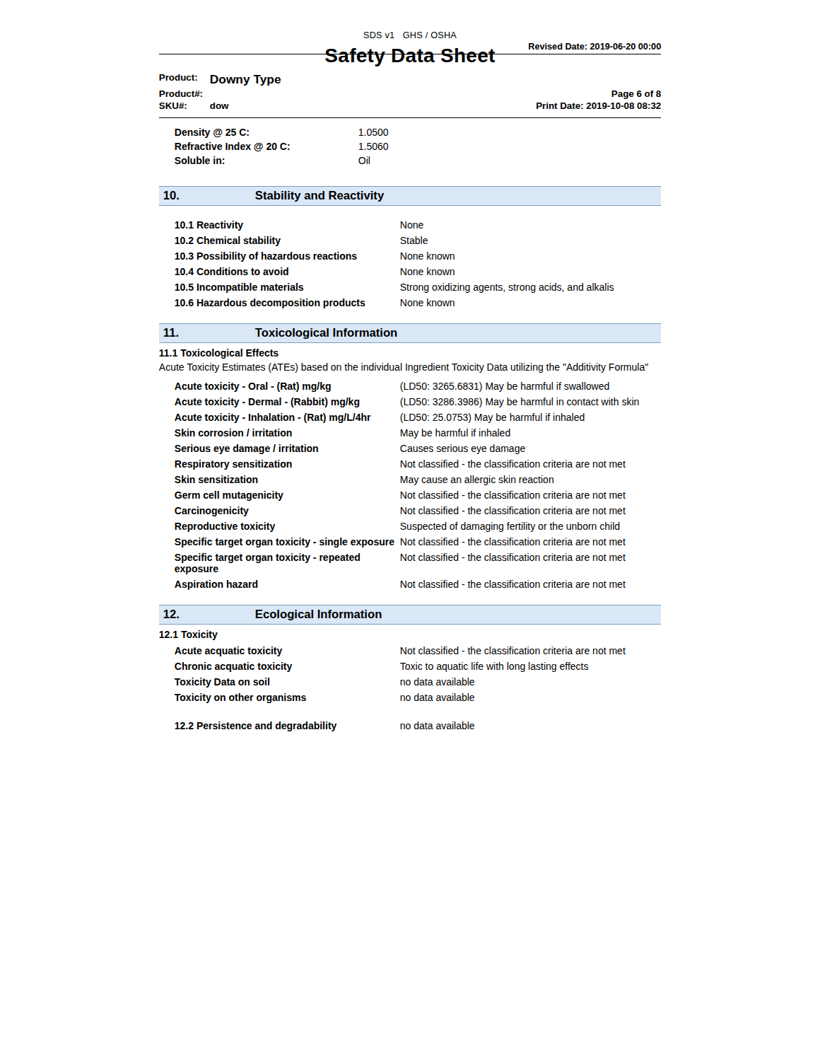SDS v1 GHS / OSHA
Revised Date: 2019-06-20 00:00
Safety Data Sheet
| Product: | Downy Type | |
| Product#: | | Page 6 of 8 |
| SKU#: | dow | Print Date: 2019-10-08 08:32 |
| Density @ 25 C: | 1.0500 | |
| Refractive Index @ 20 C: | 1.5060 | |
| Soluble in: | Oil | |
10. Stability and Reactivity
| 10.1 Reactivity | None |
| 10.2 Chemical stability | Stable |
| 10.3 Possibility of hazardous reactions | None known |
| 10.4 Conditions to avoid | None known |
| 10.5 Incompatible materials | Strong oxidizing agents, strong acids, and alkalis |
| 10.6 Hazardous decomposition products | None known |
11. Toxicological Information
11.1 Toxicological Effects
Acute Toxicity Estimates (ATEs) based on the individual Ingredient Toxicity Data utilizing the "Additivity Formula"
| Acute toxicity - Oral - (Rat) mg/kg | (LD50: 3265.6831) May be harmful if swallowed |
| Acute toxicity - Dermal - (Rabbit) mg/kg | (LD50: 3286.3986) May be harmful in contact with skin |
| Acute toxicity - Inhalation - (Rat) mg/L/4hr | (LD50: 25.0753) May be harmful if inhaled |
| Skin corrosion / irritation | May be harmful if inhaled |
| Serious eye damage / irritation | Causes serious eye damage |
| Respiratory sensitization | Not classified - the classification criteria are not met |
| Skin sensitization | May cause an allergic skin reaction |
| Germ cell mutagenicity | Not classified - the classification criteria are not met |
| Carcinogenicity | Not classified - the classification criteria are not met |
| Reproductive toxicity | Suspected of damaging fertility or the unborn child |
| Specific target organ toxicity - single exposure | Not classified - the classification criteria are not met |
| Specific target organ toxicity - repeated exposure | Not classified - the classification criteria are not met |
| Aspiration hazard | Not classified - the classification criteria are not met |
12. Ecological Information
12.1 Toxicity
| Acute acquatic toxicity | Not classified - the classification criteria are not met |
| Chronic acquatic toxicity | Toxic to aquatic life with long lasting effects |
| Toxicity Data on soil | no data available |
| Toxicity on other organisms | no data available |
| 12.2 Persistence and degradability | no data available |